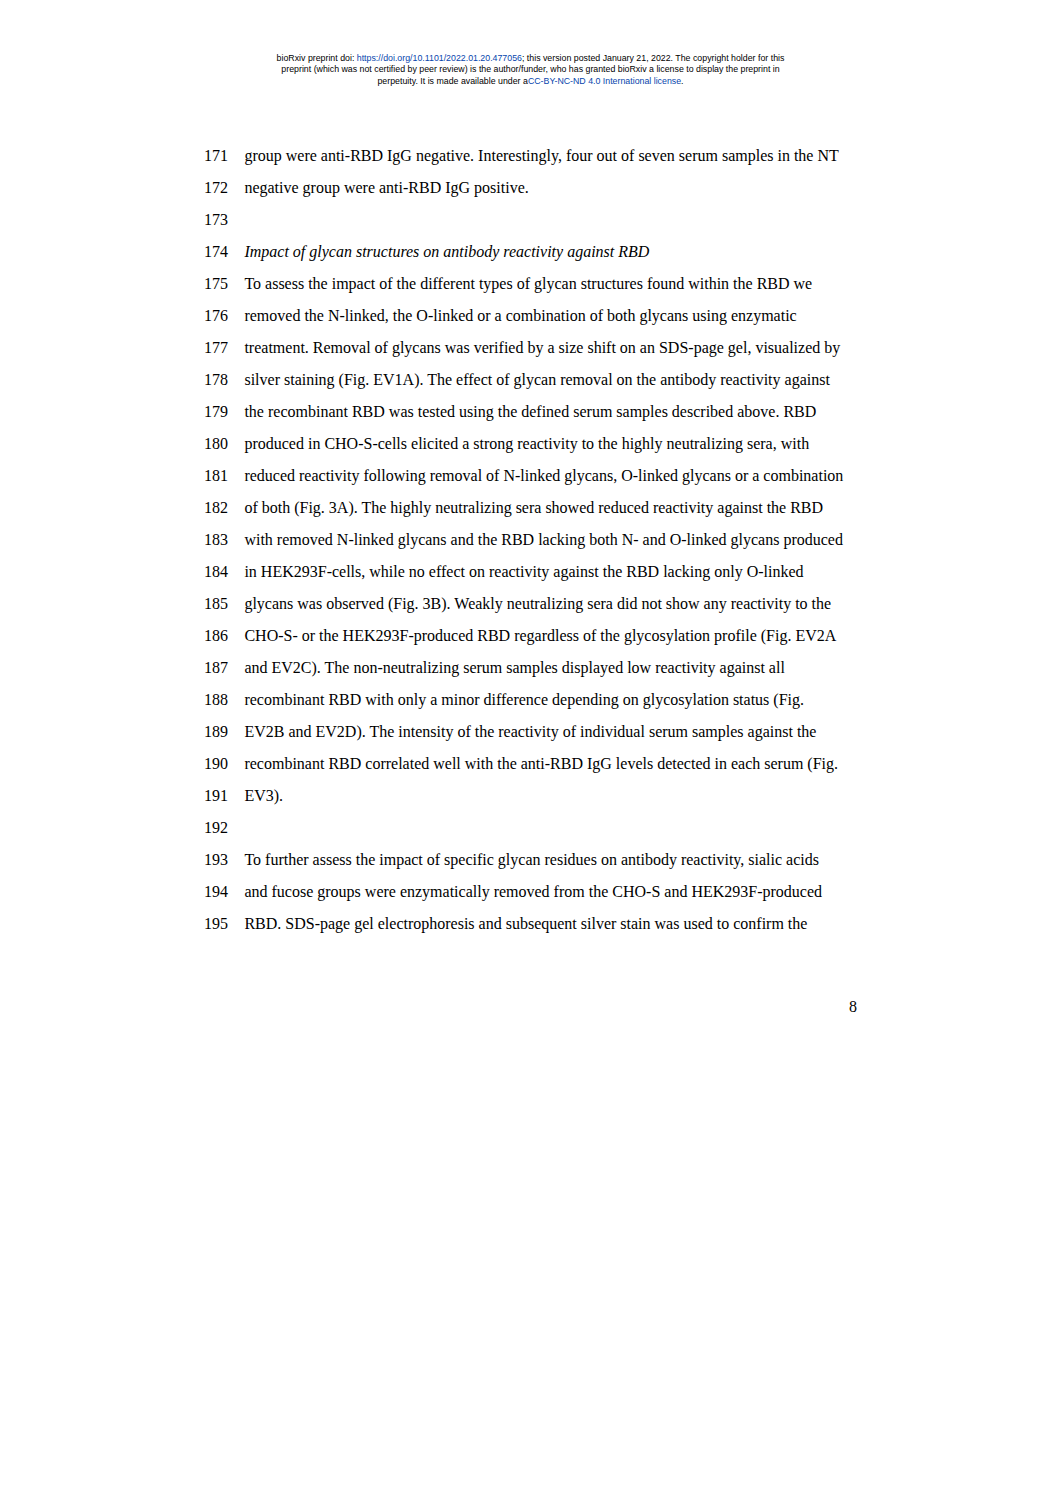bioRxiv preprint doi: https://doi.org/10.1101/2022.01.20.477056; this version posted January 21, 2022. The copyright holder for this preprint (which was not certified by peer review) is the author/funder, who has granted bioRxiv a license to display the preprint in perpetuity. It is made available under aCC-BY-NC-ND 4.0 International license.
171
group were anti-RBD IgG negative. Interestingly, four out of seven serum samples in the NT
172
negative group were anti-RBD IgG positive.
173
174
Impact of glycan structures on antibody reactivity against RBD
175
To assess the impact of the different types of glycan structures found within the RBD we
176
removed the N-linked, the O-linked or a combination of both glycans using enzymatic
177
treatment. Removal of glycans was verified by a size shift on an SDS-page gel, visualized by
178
silver staining (Fig. EV1A). The effect of glycan removal on the antibody reactivity against
179
the recombinant RBD was tested using the defined serum samples described above. RBD
180
produced in CHO-S-cells elicited a strong reactivity to the highly neutralizing sera, with
181
reduced reactivity following removal of N-linked glycans, O-linked glycans or a combination
182
of both (Fig. 3A). The highly neutralizing sera showed reduced reactivity against the RBD
183
with removed N-linked glycans and the RBD lacking both N- and O-linked glycans produced
184
in HEK293F-cells, while no effect on reactivity against the RBD lacking only O-linked
185
glycans was observed (Fig. 3B). Weakly neutralizing sera did not show any reactivity to the
186
CHO-S- or the HEK293F-produced RBD regardless of the glycosylation profile (Fig. EV2A
187
and EV2C). The non-neutralizing serum samples displayed low reactivity against all
188
recombinant RBD with only a minor difference depending on glycosylation status (Fig.
189
EV2B and EV2D). The intensity of the reactivity of individual serum samples against the
190
recombinant RBD correlated well with the anti-RBD IgG levels detected in each serum (Fig.
191
EV3).
192
193
To further assess the impact of specific glycan residues on antibody reactivity, sialic acids
194
and fucose groups were enzymatically removed from the CHO-S and HEK293F-produced
195
RBD. SDS-page gel electrophoresis and subsequent silver stain was used to confirm the
8